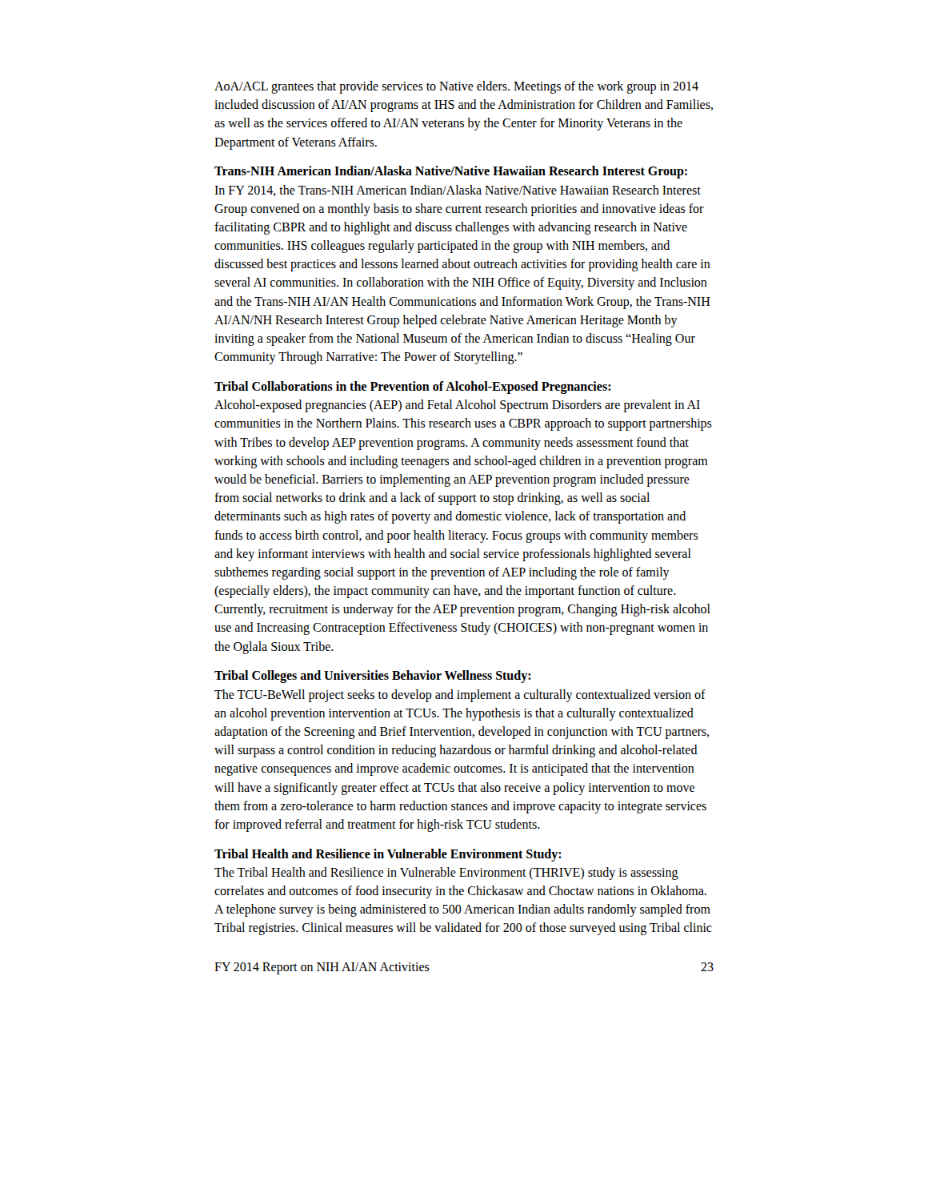AoA/ACL grantees that provide services to Native elders. Meetings of the work group in 2014 included discussion of AI/AN programs at IHS and the Administration for Children and Families, as well as the services offered to AI/AN veterans by the Center for Minority Veterans in the Department of Veterans Affairs.
Trans-NIH American Indian/Alaska Native/Native Hawaiian Research Interest Group:
In FY 2014, the Trans-NIH American Indian/Alaska Native/Native Hawaiian Research Interest Group convened on a monthly basis to share current research priorities and innovative ideas for facilitating CBPR and to highlight and discuss challenges with advancing research in Native communities. IHS colleagues regularly participated in the group with NIH members, and discussed best practices and lessons learned about outreach activities for providing health care in several AI communities. In collaboration with the NIH Office of Equity, Diversity and Inclusion and the Trans-NIH AI/AN Health Communications and Information Work Group, the Trans-NIH AI/AN/NH Research Interest Group helped celebrate Native American Heritage Month by inviting a speaker from the National Museum of the American Indian to discuss “Healing Our Community Through Narrative: The Power of Storytelling.”
Tribal Collaborations in the Prevention of Alcohol-Exposed Pregnancies:
Alcohol-exposed pregnancies (AEP) and Fetal Alcohol Spectrum Disorders are prevalent in AI communities in the Northern Plains. This research uses a CBPR approach to support partnerships with Tribes to develop AEP prevention programs. A community needs assessment found that working with schools and including teenagers and school-aged children in a prevention program would be beneficial. Barriers to implementing an AEP prevention program included pressure from social networks to drink and a lack of support to stop drinking, as well as social determinants such as high rates of poverty and domestic violence, lack of transportation and funds to access birth control, and poor health literacy. Focus groups with community members and key informant interviews with health and social service professionals highlighted several subthemes regarding social support in the prevention of AEP including the role of family (especially elders), the impact community can have, and the important function of culture. Currently, recruitment is underway for the AEP prevention program, Changing High-risk alcohol use and Increasing Contraception Effectiveness Study (CHOICES) with non-pregnant women in the Oglala Sioux Tribe.
Tribal Colleges and Universities Behavior Wellness Study:
The TCU-BeWell project seeks to develop and implement a culturally contextualized version of an alcohol prevention intervention at TCUs. The hypothesis is that a culturally contextualized adaptation of the Screening and Brief Intervention, developed in conjunction with TCU partners, will surpass a control condition in reducing hazardous or harmful drinking and alcohol-related negative consequences and improve academic outcomes. It is anticipated that the intervention will have a significantly greater effect at TCUs that also receive a policy intervention to move them from a zero-tolerance to harm reduction stances and improve capacity to integrate services for improved referral and treatment for high-risk TCU students.
Tribal Health and Resilience in Vulnerable Environment Study:
The Tribal Health and Resilience in Vulnerable Environment (THRIVE) study is assessing correlates and outcomes of food insecurity in the Chickasaw and Choctaw nations in Oklahoma. A telephone survey is being administered to 500 American Indian adults randomly sampled from Tribal registries. Clinical measures will be validated for 200 of those surveyed using Tribal clinic
FY 2014 Report on NIH AI/AN Activities 23